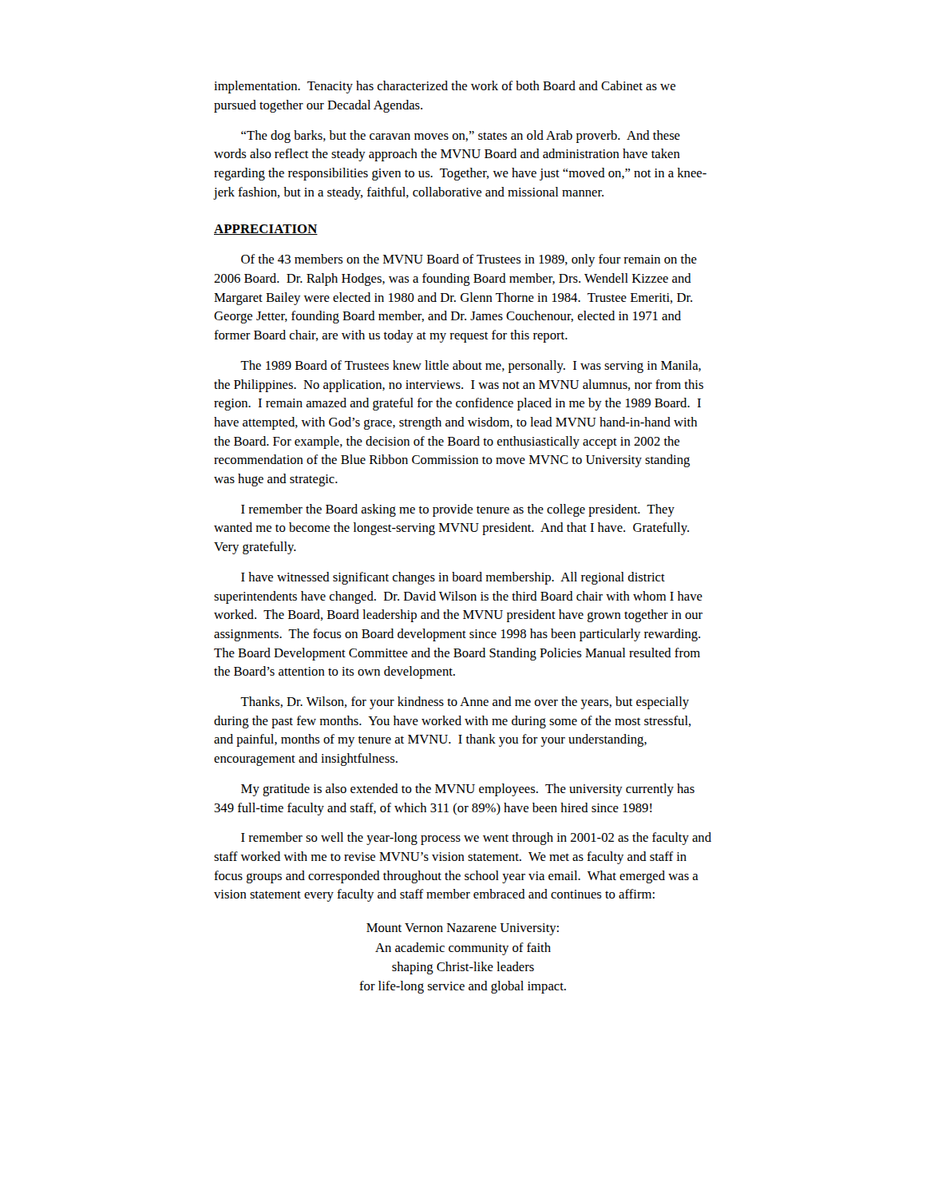implementation. Tenacity has characterized the work of both Board and Cabinet as we pursued together our Decadal Agendas.
“The dog barks, but the caravan moves on,” states an old Arab proverb. And these words also reflect the steady approach the MVNU Board and administration have taken regarding the responsibilities given to us. Together, we have just “moved on,” not in a knee-jerk fashion, but in a steady, faithful, collaborative and missional manner.
Appreciation
Of the 43 members on the MVNU Board of Trustees in 1989, only four remain on the 2006 Board. Dr. Ralph Hodges, was a founding Board member, Drs. Wendell Kizzee and Margaret Bailey were elected in 1980 and Dr. Glenn Thorne in 1984. Trustee Emeriti, Dr. George Jetter, founding Board member, and Dr. James Couchenour, elected in 1971 and former Board chair, are with us today at my request for this report.
The 1989 Board of Trustees knew little about me, personally. I was serving in Manila, the Philippines. No application, no interviews. I was not an MVNU alumnus, nor from this region. I remain amazed and grateful for the confidence placed in me by the 1989 Board. I have attempted, with God’s grace, strength and wisdom, to lead MVNU hand-in-hand with the Board. For example, the decision of the Board to enthusiastically accept in 2002 the recommendation of the Blue Ribbon Commission to move MVNC to University standing was huge and strategic.
I remember the Board asking me to provide tenure as the college president. They wanted me to become the longest-serving MVNU president. And that I have. Gratefully. Very gratefully.
I have witnessed significant changes in board membership. All regional district superintendents have changed. Dr. David Wilson is the third Board chair with whom I have worked. The Board, Board leadership and the MVNU president have grown together in our assignments. The focus on Board development since 1998 has been particularly rewarding. The Board Development Committee and the Board Standing Policies Manual resulted from the Board’s attention to its own development.
Thanks, Dr. Wilson, for your kindness to Anne and me over the years, but especially during the past few months. You have worked with me during some of the most stressful, and painful, months of my tenure at MVNU. I thank you for your understanding, encouragement and insightfulness.
My gratitude is also extended to the MVNU employees. The university currently has 349 full-time faculty and staff, of which 311 (or 89%) have been hired since 1989!
I remember so well the year-long process we went through in 2001-02 as the faculty and staff worked with me to revise MVNU’s vision statement. We met as faculty and staff in focus groups and corresponded throughout the school year via email. What emerged was a vision statement every faculty and staff member embraced and continues to affirm:
Mount Vernon Nazarene University: An academic community of faith shaping Christ-like leaders for life-long service and global impact.